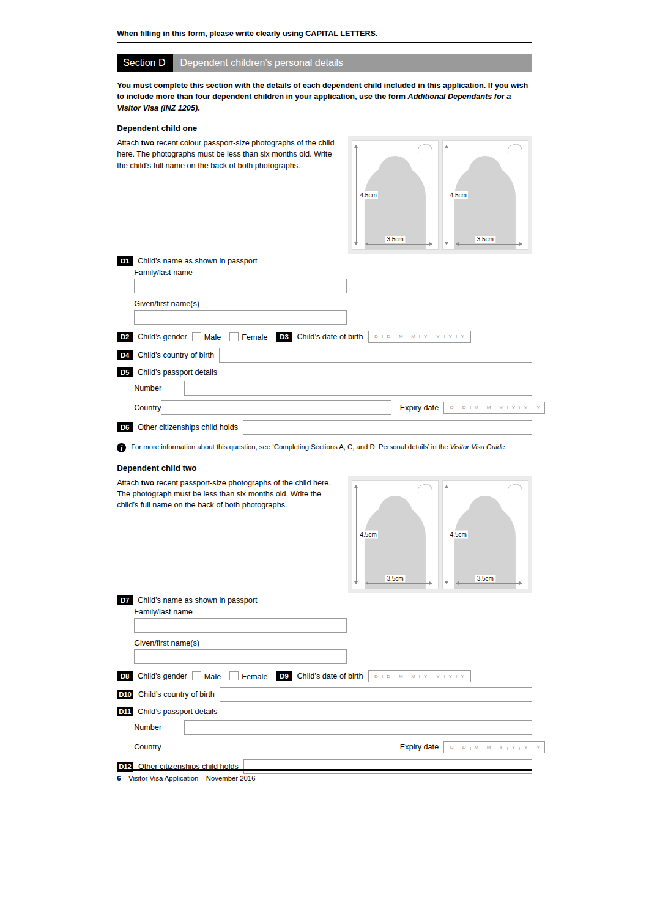When filling in this form, please write clearly using CAPITAL LETTERS.
Section D
Dependent children’s personal details
You must complete this section with the details of each dependent child included in this application. If you wish to include more than four dependent children in your application, use the form Additional Dependants for a Visitor Visa (INZ 1205).
Dependent child one
Attach two recent colour passport-size photographs of the child here. The photographs must be less than six months old. Write the child’s full name on the back of both photographs.
4.5cm
3.5cm
4.5cm
3.5cm
D1 Child’s name as shown in passport
Family/last name
Given/first name(s)
D2 Child’s gender Male Female D3 Child’s date of birth DDMMYYYY
D4 Child’s country of birth
D5 Child’s passport details
Number
Country Expiry date DDMMYYYY
D6 Other citizenships child holds
i
For more information about this question, see ‘Completing Sections A, C, and D: Personal details’ in the Visitor Visa Guide.
Dependent child two
Attach two recent passport-size photographs of the child here. The photograph must be less than six months old. Write the child’s full name on the back of both photographs.
4.5cm
3.5cm
4.5cm
3.5cm
D7 Child’s name as shown in passport
Family/last name
Given/first name(s)
D8 Child’s gender Male Female D9 Child’s date of birth DDMMYYYY
D10 Child’s country of birth
D11 Child’s passport details
Number
Country Expiry date DDMMYYYY
D12 Other citizenships child holds
6 – Visitor Visa Application – November 2016